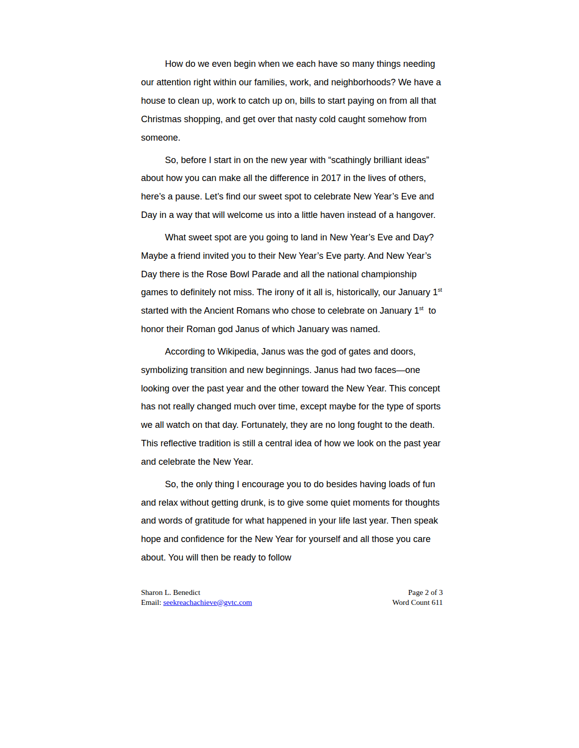How do we even begin when we each have so many things needing our attention right within our families, work, and neighborhoods? We have a house to clean up, work to catch up on, bills to start paying on from all that Christmas shopping, and get over that nasty cold caught somehow from someone.
So, before I start in on the new year with “scathingly brilliant ideas” about how you can make all the difference in 2017 in the lives of others, here’s a pause. Let’s find our sweet spot to celebrate New Year’s Eve and Day in a way that will welcome us into a little haven instead of a hangover.
What sweet spot are you going to land in New Year’s Eve and Day? Maybe a friend invited you to their New Year’s Eve party. And New Year’s Day there is the Rose Bowl Parade and all the national championship games to definitely not miss. The irony of it all is, historically, our January 1st started with the Ancient Romans who chose to celebrate on January 1st to honor their Roman god Janus of which January was named.
According to Wikipedia, Janus was the god of gates and doors, symbolizing transition and new beginnings. Janus had two faces—one looking over the past year and the other toward the New Year. This concept has not really changed much over time, except maybe for the type of sports we all watch on that day. Fortunately, they are no long fought to the death. This reflective tradition is still a central idea of how we look on the past year and celebrate the New Year.
So, the only thing I encourage you to do besides having loads of fun and relax without getting drunk, is to give some quiet moments for thoughts and words of gratitude for what happened in your life last year. Then speak hope and confidence for the New Year for yourself and all those you care about. You will then be ready to follow
Sharon L. Benedict
Email: seekreachachieve@gvtc.com
Page 2 of 3
Word Count 611